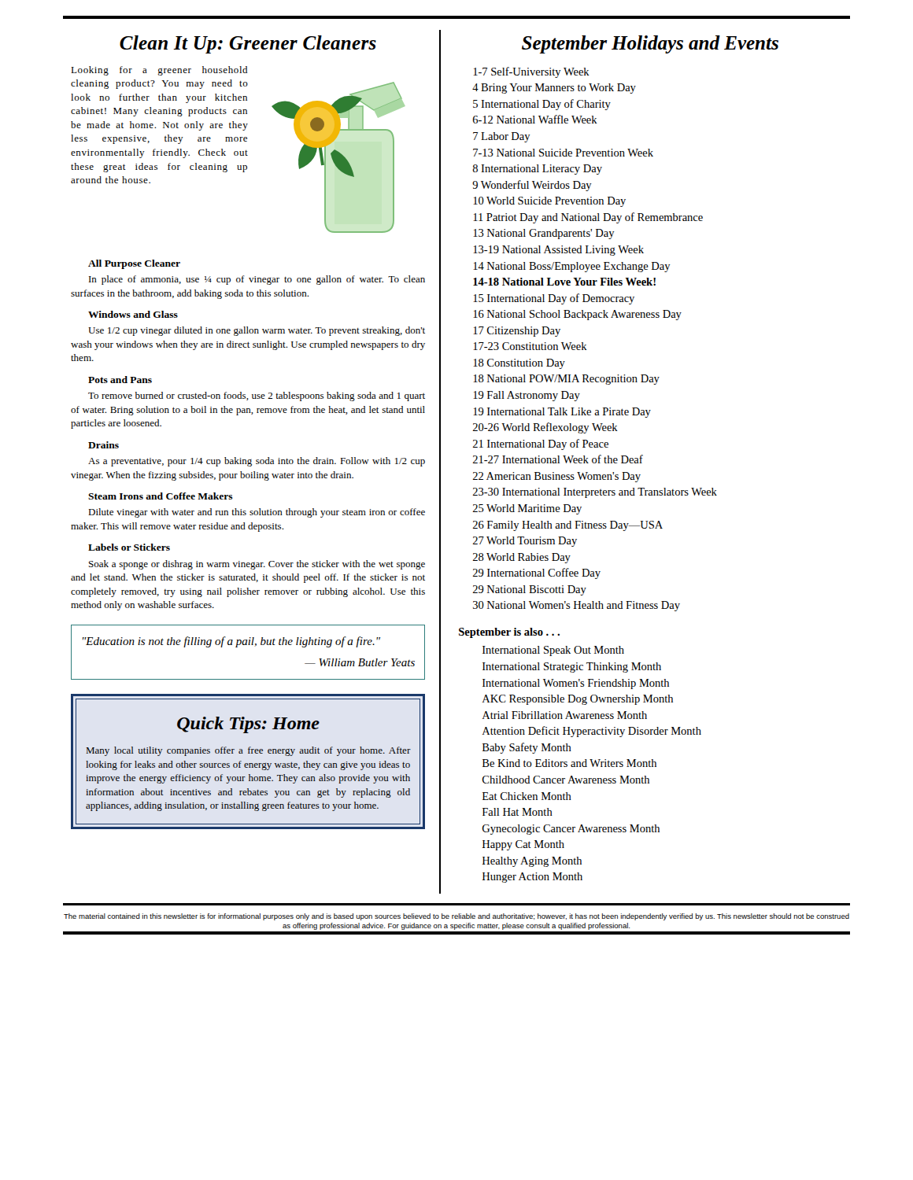Clean It Up: Greener Cleaners
Looking for a greener household cleaning product? You may need to look no further than your kitchen cabinet! Many cleaning products can be made at home. Not only are they less expensive, they are more environmentally friendly. Check out these great ideas for cleaning up around the house.
All Purpose Cleaner
In place of ammonia, use ¼ cup of vinegar to one gallon of water. To clean surfaces in the bathroom, add baking soda to this solution.
Windows and Glass
Use 1/2 cup vinegar diluted in one gallon warm water. To prevent streaking, don't wash your windows when they are in direct sunlight. Use crumpled newspapers to dry them.
Pots and Pans
To remove burned or crusted-on foods, use 2 tablespoons baking soda and 1 quart of water. Bring solution to a boil in the pan, remove from the heat, and let stand until particles are loosened.
Drains
As a preventative, pour 1/4 cup baking soda into the drain. Follow with 1/2 cup vinegar. When the fizzing subsides, pour boiling water into the drain.
Steam Irons and Coffee Makers
Dilute vinegar with water and run this solution through your steam iron or coffee maker. This will remove water residue and deposits.
Labels or Stickers
Soak a sponge or dishrag in warm vinegar. Cover the sticker with the wet sponge and let stand. When the sticker is saturated, it should peel off. If the sticker is not completely removed, try using nail polisher remover or rubbing alcohol. Use this method only on washable surfaces.
"Education is not the filling of a pail, but the lighting of a fire." — William Butler Yeats
Quick Tips: Home
Many local utility companies offer a free energy audit of your home. After looking for leaks and other sources of energy waste, they can give you ideas to improve the energy efficiency of your home. They can also provide you with information about incentives and rebates you can get by replacing old appliances, adding insulation, or installing green features to your home.
September Holidays and Events
1-7 Self-University Week
4 Bring Your Manners to Work Day
5 International Day of Charity
6-12 National Waffle Week
7 Labor Day
7-13 National Suicide Prevention Week
8 International Literacy Day
9 Wonderful Weirdos Day
10 World Suicide Prevention Day
11 Patriot Day and National Day of Remembrance
13 National Grandparents' Day
13-19 National Assisted Living Week
14 National Boss/Employee Exchange Day
14-18 National Love Your Files Week!
15 International Day of Democracy
16 National School Backpack Awareness Day
17 Citizenship Day
17-23 Constitution Week
18 Constitution Day
18 National POW/MIA Recognition Day
19 Fall Astronomy Day
19 International Talk Like a Pirate Day
20-26 World Reflexology Week
21 International Day of Peace
21-27 International Week of the Deaf
22 American Business Women's Day
23-30 International Interpreters and Translators Week
25 World Maritime Day
26 Family Health and Fitness Day—USA
27 World Tourism Day
28 World Rabies Day
29 International Coffee Day
29 National Biscotti Day
30 National Women's Health and Fitness Day
September is also . . .
International Speak Out Month
International Strategic Thinking Month
International Women's Friendship Month
AKC Responsible Dog Ownership Month
Atrial Fibrillation Awareness Month
Attention Deficit Hyperactivity Disorder Month
Baby Safety Month
Be Kind to Editors and Writers Month
Childhood Cancer Awareness Month
Eat Chicken Month
Fall Hat Month
Gynecologic Cancer Awareness Month
Happy Cat Month
Healthy Aging Month
Hunger Action Month
The material contained in this newsletter is for informational purposes only and is based upon sources believed to be reliable and authoritative; however, it has not been independently verified by us. This newsletter should not be construed as offering professional advice. For guidance on a specific matter, please consult a qualified professional.